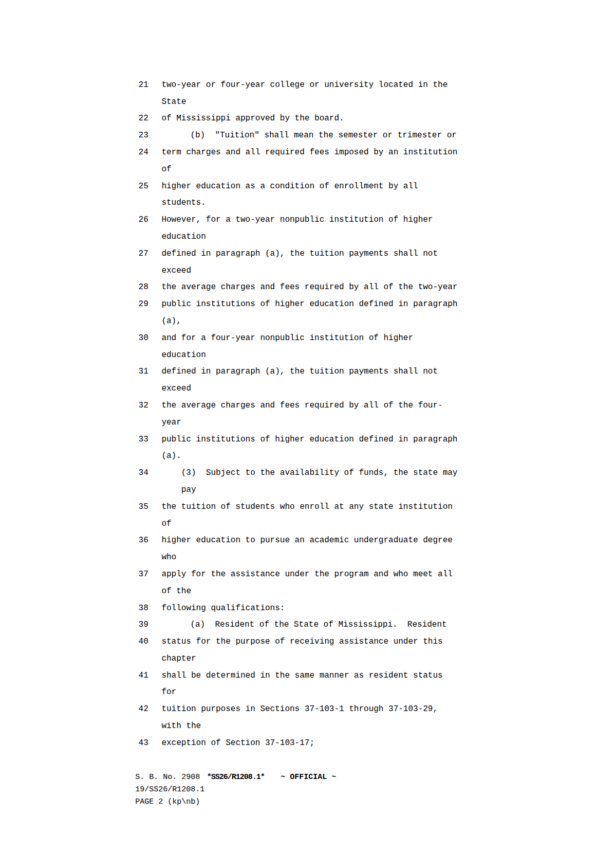21 two-year or four-year college or university located in the State
22 of Mississippi approved by the board.
23(b) "Tuition" shall mean the semester or trimester or
24 term charges and all required fees imposed by an institution of
25 higher education as a condition of enrollment by all students.
26 However, for a two-year nonpublic institution of higher education
27 defined in paragraph (a), the tuition payments shall not exceed
28 the average charges and fees required by all of the two-year
29 public institutions of higher education defined in paragraph (a),
30 and for a four-year nonpublic institution of higher education
31 defined in paragraph (a), the tuition payments shall not exceed
32 the average charges and fees required by all of the four-year
33 public institutions of higher education defined in paragraph (a).
34(3) Subject to the availability of funds, the state may pay
35 the tuition of students who enroll at any state institution of
36 higher education to pursue an academic undergraduate degree who
37 apply for the assistance under the program and who meet all of the
38 following qualifications:
39(a) Resident of the State of Mississippi. Resident
40 status for the purpose of receiving assistance under this chapter
41 shall be determined in the same manner as resident status for
42 tuition purposes in Sections 37-103-1 through 37-103-29, with the
43 exception of Section 37-103-17;
S. B. No. 2908 *SS26/R1208.1* ~ OFFICIAL ~
19/SS26/R1208.1
PAGE 2 (kp\nb)